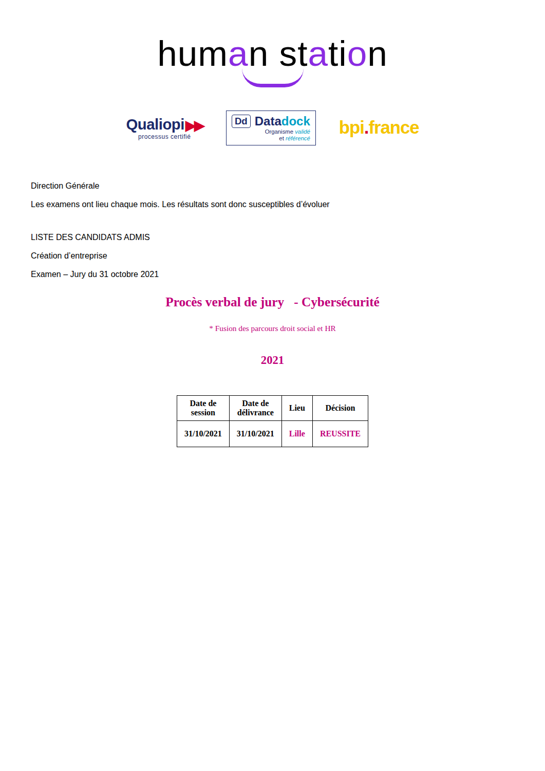human station
Qualiopi▶▶
processus certifié
Dd Datadock
Organisme validé
et référencé
bpi. france
Direction Générale
Les examens ont lieu chaque mois. Les résultats sont donc susceptibles d’évoluer
LISTE DES CANDIDATS ADMIS
Création d’entreprise
Examen – Jury du 31 octobre 2021
Procès verbal de jury - Cybersécurité
* Fusion des parcours droit social et HR
2021
| Date de session | Date de délivrance | Lieu | Décision |
| --- | --- | --- | --- |
| 31/10/2021 | 31/10/2021 | Lille | REUSSITE |